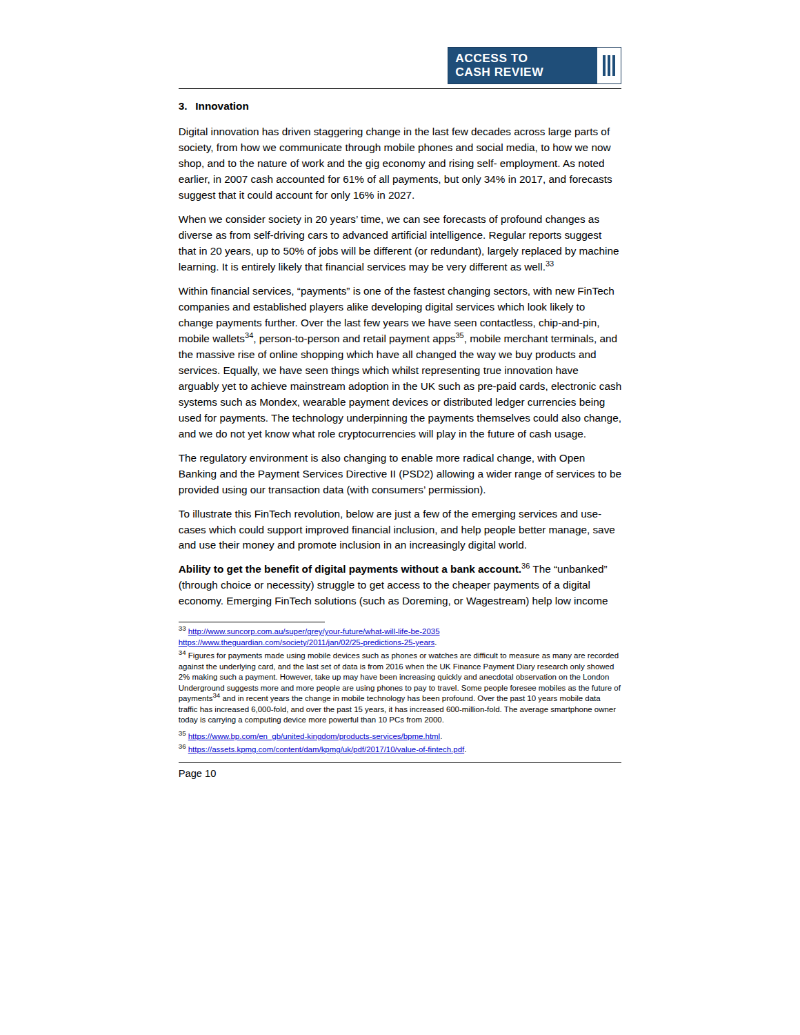ACCESS TO
CASH REVIEW
3. Innovation
Digital innovation has driven staggering change in the last few decades across large parts of society, from how we communicate through mobile phones and social media, to how we now shop, and to the nature of work and the gig economy and rising self- employment. As noted earlier, in 2007 cash accounted for 61% of all payments, but only 34% in 2017, and forecasts suggest that it could account for only 16% in 2027.
When we consider society in 20 years’ time, we can see forecasts of profound changes as diverse as from self-driving cars to advanced artificial intelligence. Regular reports suggest that in 20 years, up to 50% of jobs will be different (or redundant), largely replaced by machine learning. It is entirely likely that financial services may be very different as well.33
Within financial services, “payments” is one of the fastest changing sectors, with new FinTech companies and established players alike developing digital services which look likely to change payments further. Over the last few years we have seen contactless, chip-and-pin, mobile wallets34, person-to-person and retail payment apps35, mobile merchant terminals, and the massive rise of online shopping which have all changed the way we buy products and services. Equally, we have seen things which whilst representing true innovation have arguably yet to achieve mainstream adoption in the UK such as pre-paid cards, electronic cash systems such as Mondex, wearable payment devices or distributed ledger currencies being used for payments. The technology underpinning the payments themselves could also change, and we do not yet know what role cryptocurrencies will play in the future of cash usage.
The regulatory environment is also changing to enable more radical change, with Open Banking and the Payment Services Directive II (PSD2) allowing a wider range of services to be provided using our transaction data (with consumers’ permission).
To illustrate this FinTech revolution, below are just a few of the emerging services and use-cases which could support improved financial inclusion, and help people better manage, save and use their money and promote inclusion in an increasingly digital world.
Ability to get the benefit of digital payments without a bank account.36 The “unbanked” (through choice or necessity) struggle to get access to the cheaper payments of a digital economy. Emerging FinTech solutions (such as Doreming, or Wagestream) help low income
33 http://www.suncorp.com.au/super/grey/your-future/what-will-life-be-2035
https://www.theguardian.com/society/2011/jan/02/25-predictions-25-years.
34 Figures for payments made using mobile devices such as phones or watches are difficult to measure as many are recorded against the underlying card, and the last set of data is from 2016 when the UK Finance Payment Diary research only showed 2% making such a payment. However, take up may have been increasing quickly and anecdotal observation on the London Underground suggests more and more people are using phones to pay to travel. Some people foresee mobiles as the future of payments34 and in recent years the change in mobile technology has been profound. Over the past 10 years mobile data traffic has increased 6,000-fold, and over the past 15 years, it has increased 600-million-fold. The average smartphone owner today is carrying a computing device more powerful than 10 PCs from 2000.
35 https://www.bp.com/en_gb/united-kingdom/products-services/bpme.html.
36 https://assets.kpmg.com/content/dam/kpmg/uk/pdf/2017/10/value-of-fintech.pdf.
Page 10